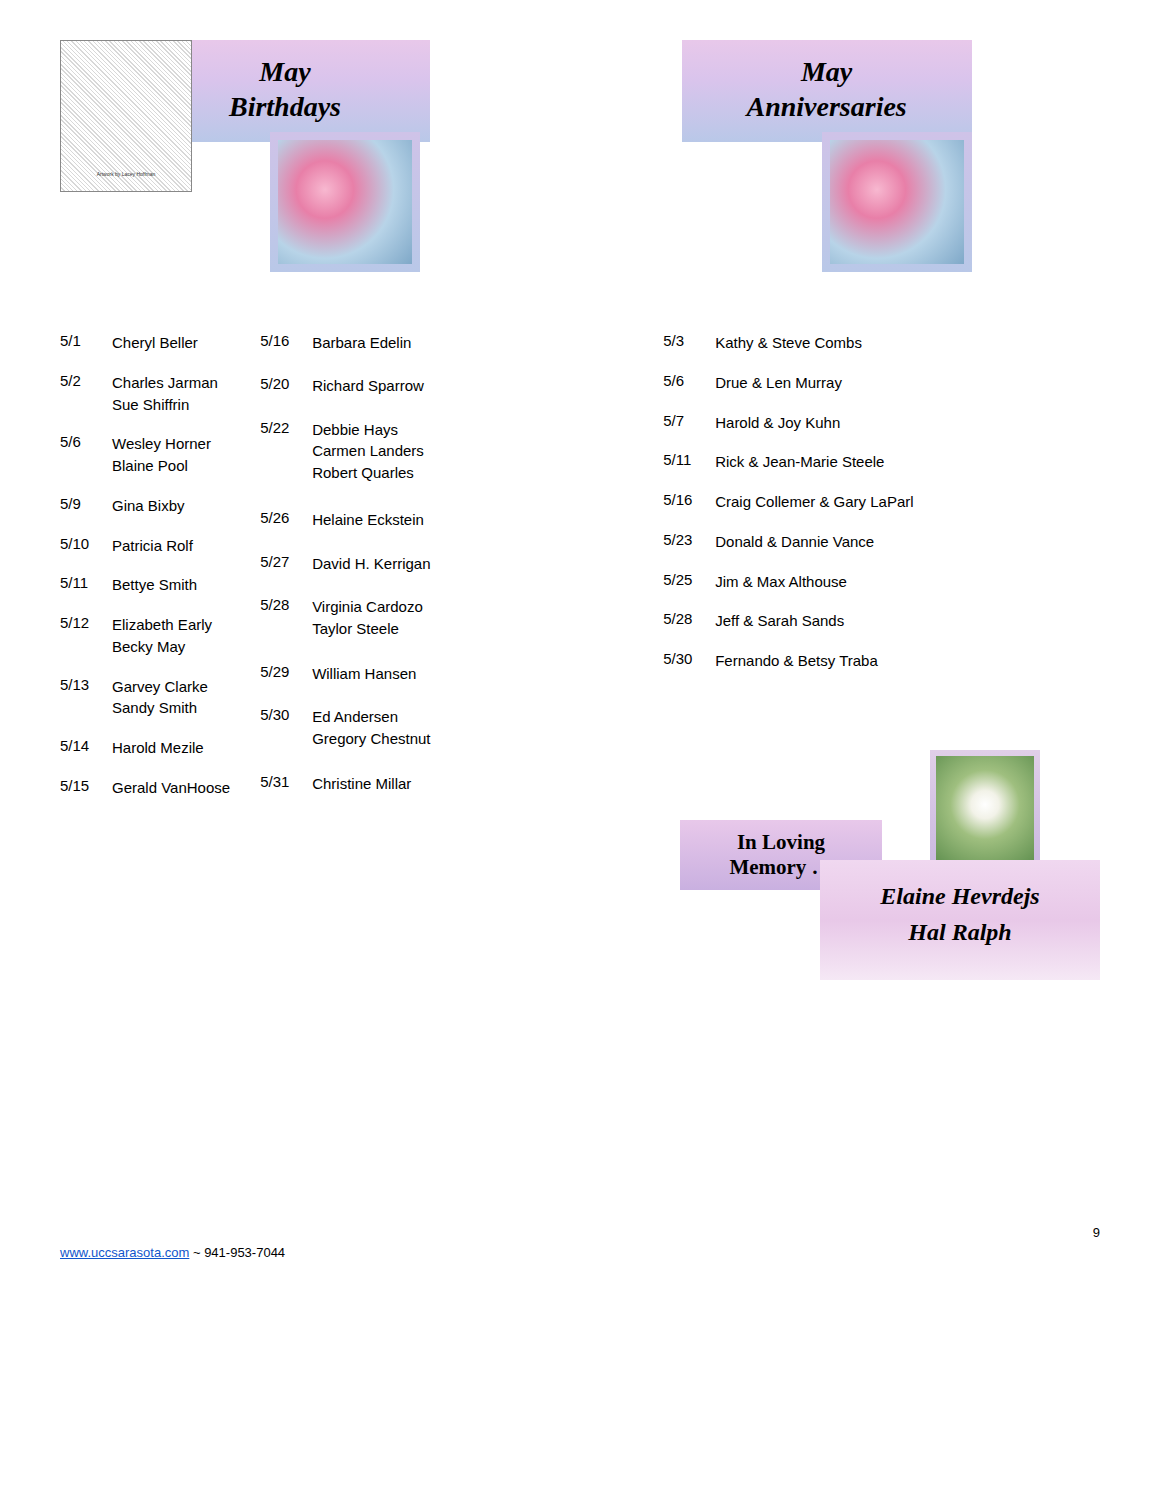Artwork by Lacey Hoffman
May
Birthdays
May
Anniversaries
| 5/1 | Cheryl Beller |
| 5/2 | Charles Jarman Sue Shiffrin |
| 5/6 | Wesley Horner Blaine Pool |
| 5/9 | Gina Bixby |
| 5/10 | Patricia Rolf |
| 5/11 | Bettye Smith |
| 5/12 | Elizabeth Early Becky May |
| 5/13 | Garvey Clarke Sandy Smith |
| 5/14 | Harold Mezile |
| 5/15 | Gerald VanHoose |
| 5/16 | Barbara Edelin |
| 5/20 | Richard Sparrow |
| 5/22 | Debbie Hays Carmen Landers Robert Quarles |
| 5/26 | Helaine Eckstein |
| 5/27 | David H. Kerrigan |
| 5/28 | Virginia Cardozo Taylor Steele |
| 5/29 | William Hansen |
| 5/30 | Ed Andersen Gregory Chestnut |
| 5/31 | Christine Millar |
| 5/3 | Kathy & Steve Combs |
| 5/6 | Drue & Len Murray |
| 5/7 | Harold & Joy Kuhn |
| 5/11 | Rick & Jean-Marie Steele |
| 5/16 | Craig Collemer & Gary LaParl |
| 5/23 | Donald & Dannie Vance |
| 5/25 | Jim & Max Althouse |
| 5/28 | Jeff & Sarah Sands |
| 5/30 | Fernando & Betsy Traba |
In Loving
Memory …
Elaine Hevrdejs
Hal Ralph
9
www.uccsarasota.com ~ 941-953-7044